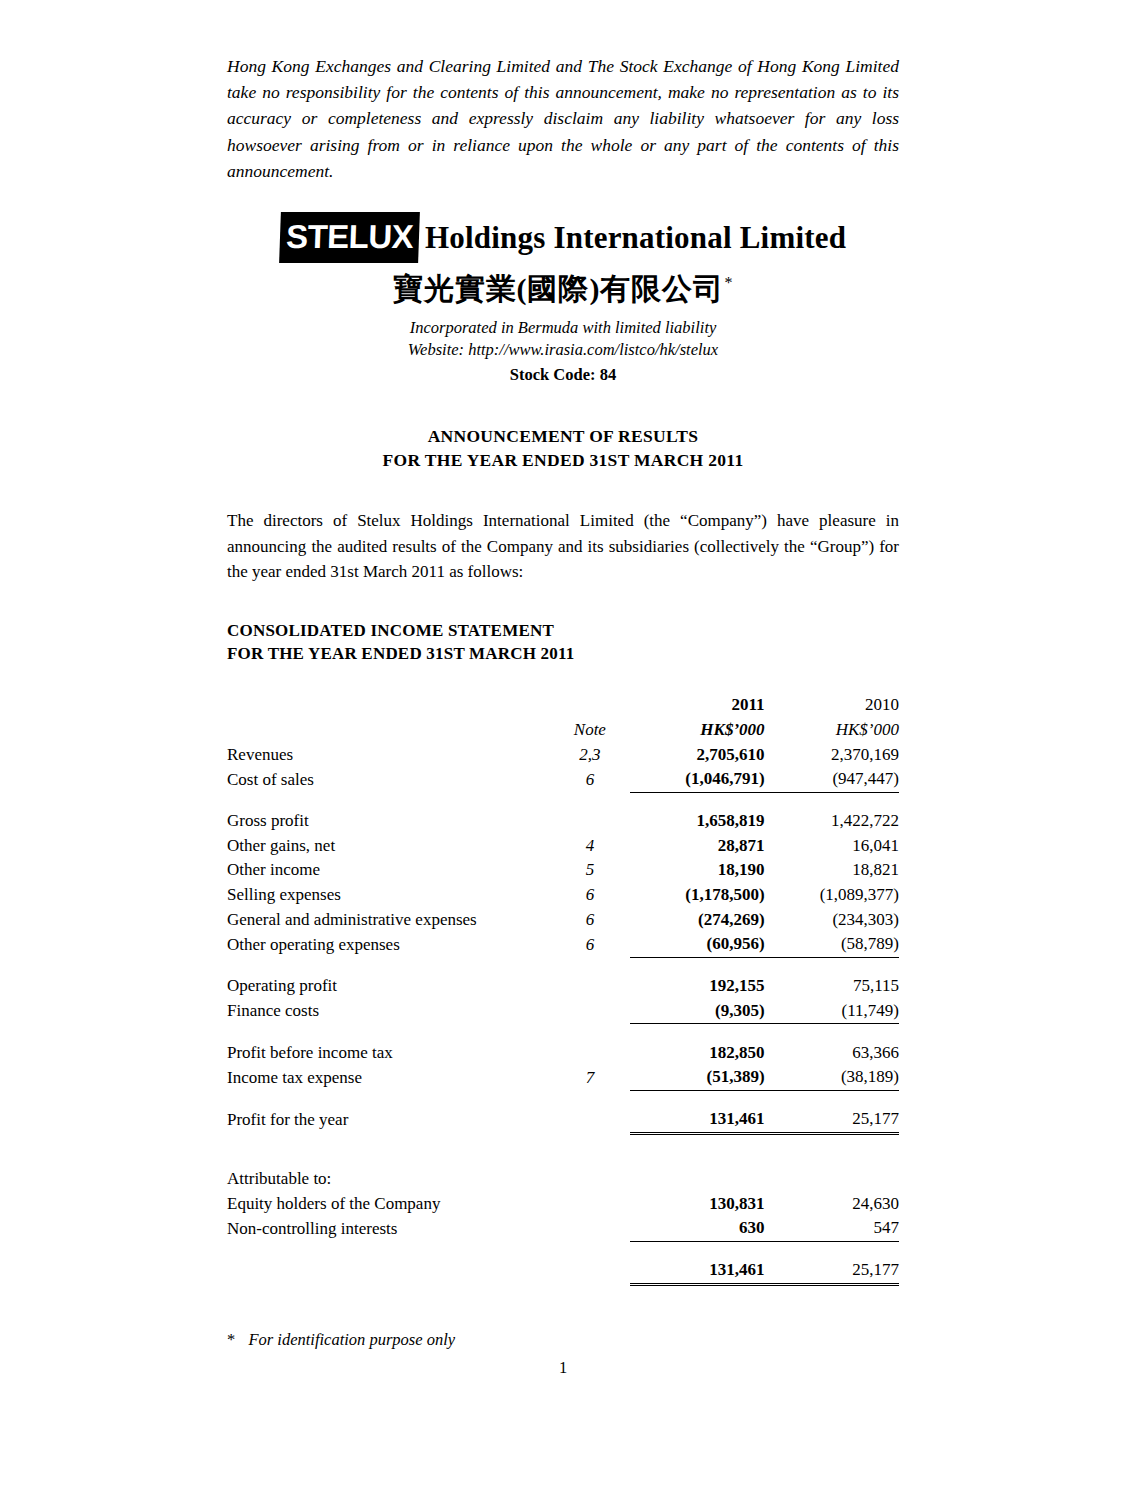Hong Kong Exchanges and Clearing Limited and The Stock Exchange of Hong Kong Limited take no responsibility for the contents of this announcement, make no representation as to its accuracy or completeness and expressly disclaim any liability whatsoever for any loss howsoever arising from or in reliance upon the whole or any part of the contents of this announcement.
STELUX Holdings International Limited
寶光實業(國際)有限公司*
Incorporated in Bermuda with limited liability
Website: http://www.irasia.com/listco/hk/stelux
Stock Code: 84
ANNOUNCEMENT OF RESULTS
FOR THE YEAR ENDED 31ST MARCH 2011
The directors of Stelux Holdings International Limited (the “Company”) have pleasure in announcing the audited results of the Company and its subsidiaries (collectively the “Group”) for the year ended 31st March 2011 as follows:
CONSOLIDATED INCOME STATEMENT
FOR THE YEAR ENDED 31ST MARCH 2011
| | | 2011 | 2010 |
| | Note | HK$’000 | HK$’000 |
| Revenues | 2,3 | 2,705,610 | 2,370,169 |
| Cost of sales | 6 | (1,046,791) | (947,447) |
| Gross profit | | 1,658,819 | 1,422,722 |
| Other gains, net | 4 | 28,871 | 16,041 |
| Other income | 5 | 18,190 | 18,821 |
| Selling expenses | 6 | (1,178,500) | (1,089,377) |
| General and administrative expenses | 6 | (274,269) | (234,303) |
| Other operating expenses | 6 | (60,956) | (58,789) |
| Operating profit | | 192,155 | 75,115 |
| Finance costs | | (9,305) | (11,749) |
| Profit before income tax | | 182,850 | 63,366 |
| Income tax expense | 7 | (51,389) | (38,189) |
| Profit for the year | | 131,461 | 25,177 |
| Attributable to: | | | |
| Equity holders of the Company | | 130,831 | 24,630 |
| Non-controlling interests | | 630 | 547 |
| | | 131,461 | 25,177 |
*For identification purpose only
1